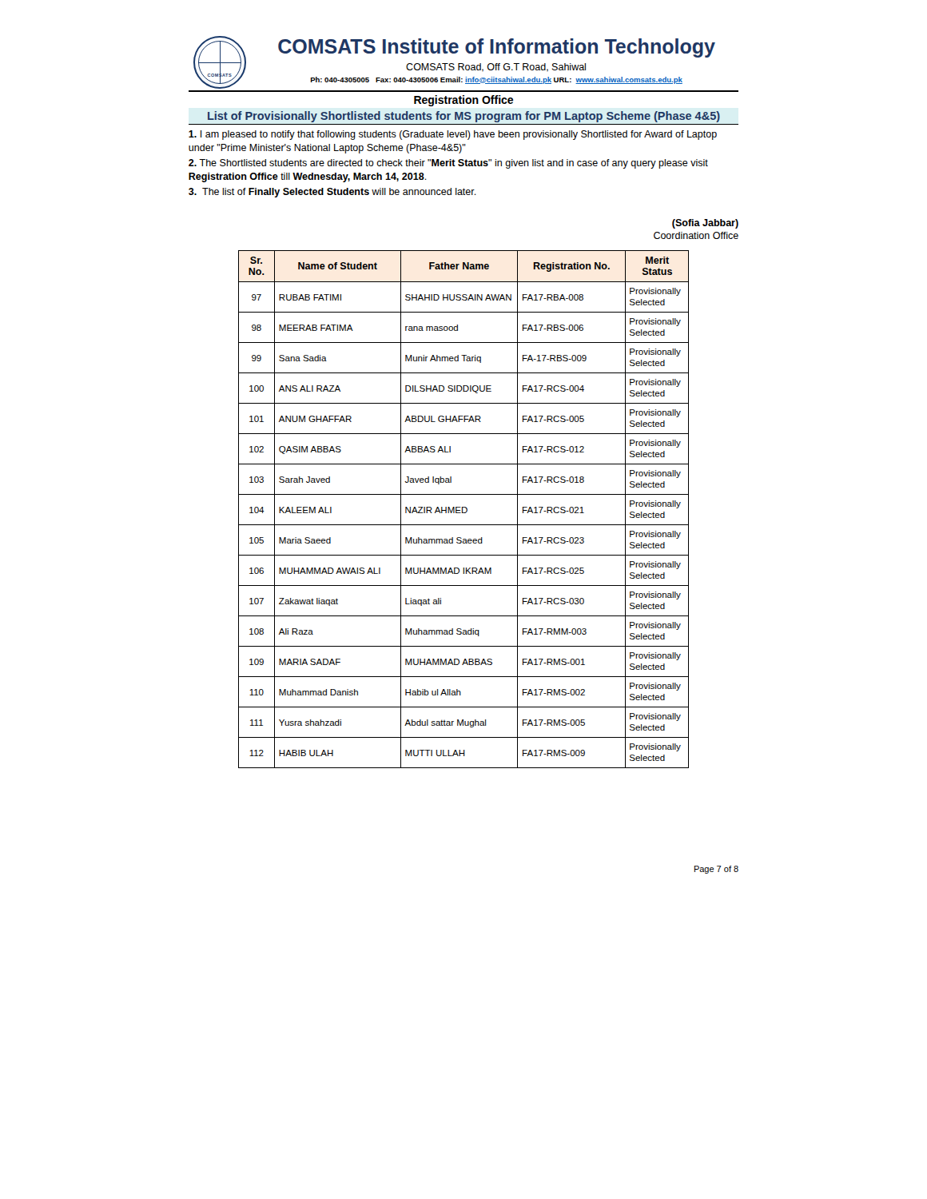COMSATS
COMSATS Institute of Information Technology
COMSATS Road, Off G.T Road, Sahiwal
Ph: 040-4305005 Fax: 040-4305006 Email: info@ciitsahiwal.edu.pk URL: www.sahiwal.comsats.edu.pk
Registration Office
List of Provisionally Shortlisted students for MS program for PM Laptop Scheme (Phase 4&5)
1. I am pleased to notify that following students (Graduate level) have been provisionally Shortlisted for Award of Laptop under "Prime Minister's National Laptop Scheme (Phase-4&5)"
2. The Shortlisted students are directed to check their "Merit Status" in given list and in case of any query please visit Registration Office till Wednesday, March 14, 2018.
3. The list of Finally Selected Students will be announced later.
(Sofia Jabbar)
Coordination Office
| Sr. No. | Name of Student | Father Name | Registration No. | Merit Status |
| --- | --- | --- | --- | --- |
| 97 | RUBAB FATIMI | SHAHID HUSSAIN AWAN | FA17-RBA-008 | Provisionally Selected |
| 98 | MEERAB FATIMA | rana masood | FA17-RBS-006 | Provisionally Selected |
| 99 | Sana Sadia | Munir Ahmed Tariq | FA-17-RBS-009 | Provisionally Selected |
| 100 | ANS ALI RAZA | DILSHAD SIDDIQUE | FA17-RCS-004 | Provisionally Selected |
| 101 | ANUM GHAFFAR | ABDUL GHAFFAR | FA17-RCS-005 | Provisionally Selected |
| 102 | QASIM ABBAS | ABBAS ALI | FA17-RCS-012 | Provisionally Selected |
| 103 | Sarah Javed | Javed Iqbal | FA17-RCS-018 | Provisionally Selected |
| 104 | KALEEM ALI | NAZIR AHMED | FA17-RCS-021 | Provisionally Selected |
| 105 | Maria Saeed | Muhammad Saeed | FA17-RCS-023 | Provisionally Selected |
| 106 | MUHAMMAD AWAIS ALI | MUHAMMAD IKRAM | FA17-RCS-025 | Provisionally Selected |
| 107 | Zakawat liaqat | Liaqat ali | FA17-RCS-030 | Provisionally Selected |
| 108 | Ali Raza | Muhammad Sadiq | FA17-RMM-003 | Provisionally Selected |
| 109 | MARIA SADAF | MUHAMMAD ABBAS | FA17-RMS-001 | Provisionally Selected |
| 110 | Muhammad Danish | Habib ul Allah | FA17-RMS-002 | Provisionally Selected |
| 111 | Yusra shahzadi | Abdul sattar Mughal | FA17-RMS-005 | Provisionally Selected |
| 112 | HABIB ULAH | MUTTI ULLAH | FA17-RMS-009 | Provisionally Selected |
Page 7 of 8